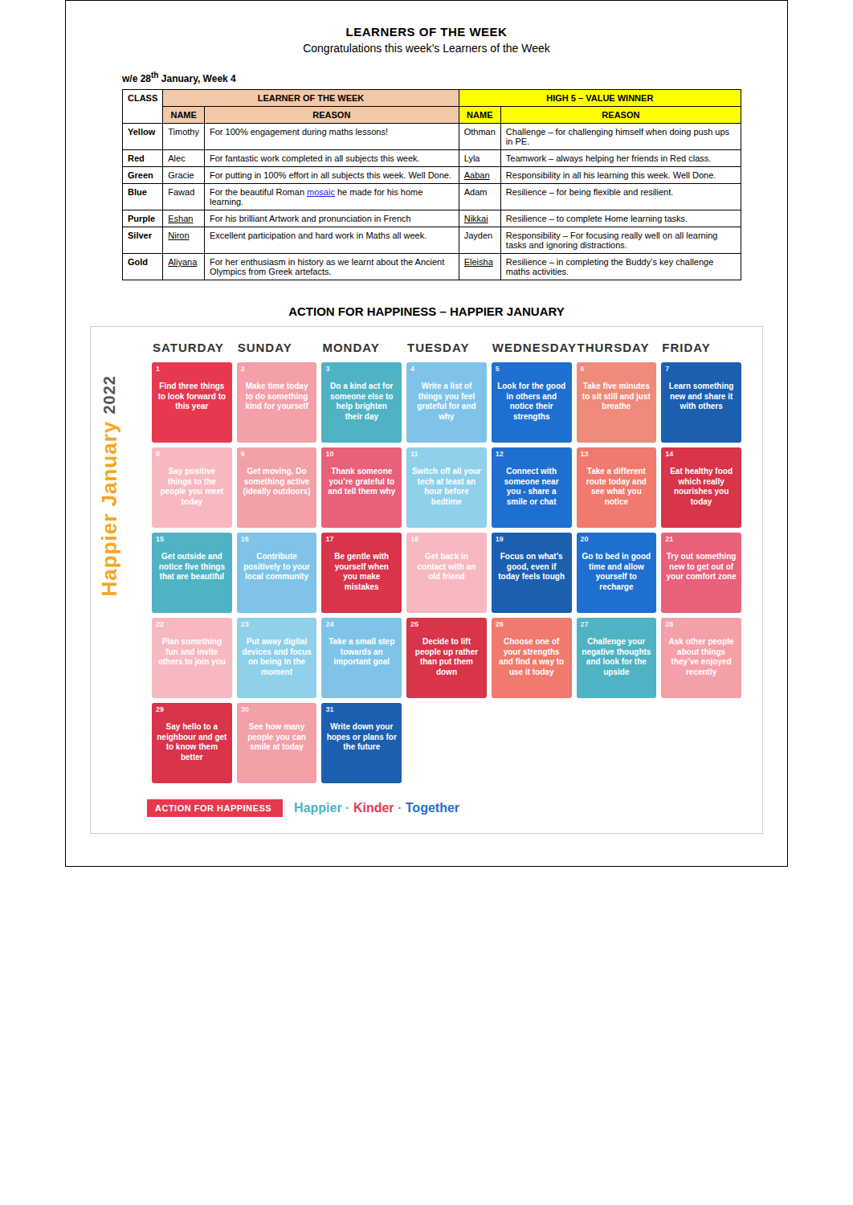LEARNERS OF THE WEEK
Congratulations this week’s Learners of the Week
w/e 28th January, Week 4
| CLASS | LEARNER OF THE WEEK | HIGH 5 – VALUE WINNER |
| --- | --- | --- |
| NAME | REASON | NAME | REASON |
| Yellow | Timothy | For 100% engagement during maths lessons! | Othman | Challenge – for challenging himself when doing push ups in PE. |
| Red | Alec | For fantastic work completed in all subjects this week. | Lyla | Teamwork – always helping her friends in Red class. |
| Green | Gracie | For putting in 100% effort in all subjects this week. Well Done. | Aaban | Responsibility in all his learning this week. Well Done. |
| Blue | Fawad | For the beautiful Roman mosaic he made for his home learning. | Adam | Resilience – for being flexible and resilient. |
| Purple | Eshan | For his brilliant Artwork and pronunciation in French | Nikkai | Resilience – to complete Home learning tasks. |
| Silver | Niron | Excellent participation and hard work in Maths all week. | Jayden | Responsibility – For focusing really well on all learning tasks and ignoring distractions. |
| Gold | Aliyana | For her enthusiasm in history as we learnt about the Ancient Olympics from Greek artefacts. | Eleisha | Resilience – in completing the Buddy’s key challenge maths activities. |
ACTION FOR HAPPINESS – HAPPIER JANUARY
Happier January 2022
| SATURDAY | SUNDAY | MONDAY | TUESDAY | WEDNESDAY | THURSDAY | FRIDAY |
| --- | --- | --- | --- | --- | --- | --- |
| 1 Find three things to look forward to this year | 2 Make time today to do something kind for yourself | 3 Do a kind act for someone else to help brighten their day | 4 Write a list of things you feel grateful for and why | 5 Look for the good in others and notice their strengths | 6 Take five minutes to sit still and just breathe | 7 Learn something new and share it with others |
| 8 Say positive things to the people you meet today | 9 Get moving. Do something active (ideally outdoors) | 10 Thank someone you’re grateful to and tell them why | 11 Switch off all your tech at least an hour before bedtime | 12 Connect with someone near you - share a smile or chat | 13 Take a different route today and see what you notice | 14 Eat healthy food which really nourishes you today |
| 15 Get outside and notice five things that are beautiful | 16 Contribute positively to your local community | 17 Be gentle with yourself when you make mistakes | 18 Get back in contact with an old friend | 19 Focus on what’s good, even if today feels tough | 20 Go to bed in good time and allow yourself to recharge | 21 Try out something new to get out of your comfort zone |
| 22 Plan something fun and invite others to join you | 23 Put away digital devices and focus on being in the moment | 24 Take a small step towards an important goal | 25 Decide to lift people up rather than put them down | 26 Choose one of your strengths and find a way to use it today | 27 Challenge your negative thoughts and look for the upside | 28 Ask other people about things they’ve enjoyed recently |
| 29 Say hello to a neighbour and get to know them better | 30 See how many people you can smile at today | 31 Write down your hopes or plans for the future | | | | |
ACTION FOR HAPPINESS Happier · Kinder · Together